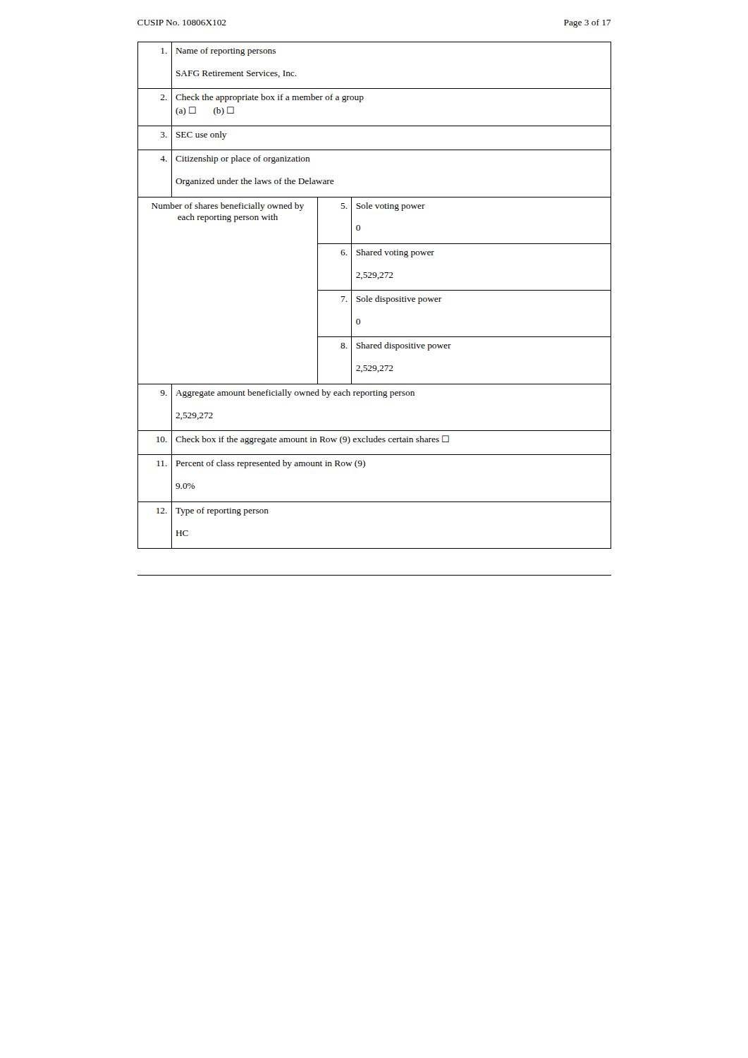CUSIP No. 10806X102
Page 3 of 17
| 1. | Name of reporting persons SAFG Retirement Services, Inc. |
| 2. | Check the appropriate box if a member of a group (a) ☐ (b) ☐ |
| 3. | SEC use only |
| 4. | Citizenship or place of organization Organized under the laws of the Delaware |
| Number of shares beneficially owned by each reporting person with | / 5. / Sole voting power 0 / / 6. / Shared voting power 2,529,272 / / 7. / Sole dispositive power 0 / / 8. / Shared dispositive power 2,529,272 / |
| 9. | Aggregate amount beneficially owned by each reporting person 2,529,272 |
| 10. | Check box if the aggregate amount in Row (9) excludes certain shares ☐ |
| 11. | Percent of class represented by amount in Row (9) 9.0% |
| 12. | Type of reporting person HC |